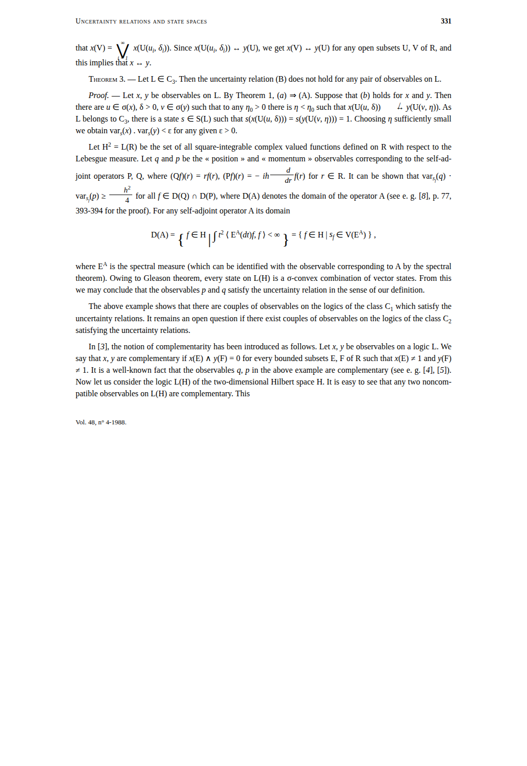Uncertainty relations and state spaces 331
that x(V) = ⋁∞i = 1 x(U(ui, δi)). Since x(U(ui, δi)) ↔ y(U), we get x(V) ↔ y(U) for any open subsets U, V of R, and this implies that x ↔ y.
Theorem 3. — Let L ∈ C3. Then the uncertainty relation (B) does not hold for any pair of observables on L.
Proof. — Let x, y be observables on L. By Theorem 1, (a) ⇒ (A). Suppose that (b) holds for x and y. Then there are u ∈ σ(x), δ > 0, v ∈ σ(y) such that to any η0 > 0 there is η < η0 such that x(U(u, δ)) ↔ y(U(v, η)). As L belongs to C3, there is a state s ∈ S(L) such that s(x(U(u, δ))) = s(y(U(v, η))) = 1. Choosing η sufficiently small we obtain vars(x) . vars(y) < ε for any given ε > 0.
Let H2 = L(R) be the set of all square-integrable complex valued functions defined on R with respect to the Lebesgue measure. Let q and p be the « position » and « momentum » observables corresponding to the self-adjoint operators P, Q, where (Qf)(r) = rf(r), (Pf)(r) = − ihddr f(r) for r ∈ R. It can be shown that varsf(q) · varsf(p) ≥ h24 for all f ∈ D(Q) ∩ D(P), where D(A) denotes the domain of the operator A (see e. g. [8], p. 77, 393-394 for the proof). For any self-adjoint operator A its domain
D(A) = { f ∈ H | ∫ t2 ⟨ EA(dt)f, f ⟩ < ∞ } = { f ∈ H | sf ∈ V(EA) } ,
where EA is the spectral measure (which can be identified with the observable corresponding to A by the spectral theorem). Owing to Gleason theorem, every state on L(H) is a σ-convex combination of vector states. From this we may conclude that the observables p and q satisfy the uncertainty relation in the sense of our definition.
The above example shows that there are couples of observables on the logics of the class C1 which satisfy the uncertainty relations. It remains an open question if there exist couples of observables on the logics of the class C2 satisfying the uncertainty relations.
In [3], the notion of complementarity has been introduced as follows. Let x, y be observables on a logic L. We say that x, y are complementary if x(E) ∧ y(F) = 0 for every bounded subsets E, F of R such that x(E) ≠ 1 and y(F) ≠ 1. It is a well-known fact that the observables q, p in the above example are complementary (see e. g. [4], [5]). Now let us consider the logic L(H) of the two-dimensional Hilbert space H. It is easy to see that any two noncompatible observables on L(H) are complementary. This
Vol. 48, n° 4-1988.